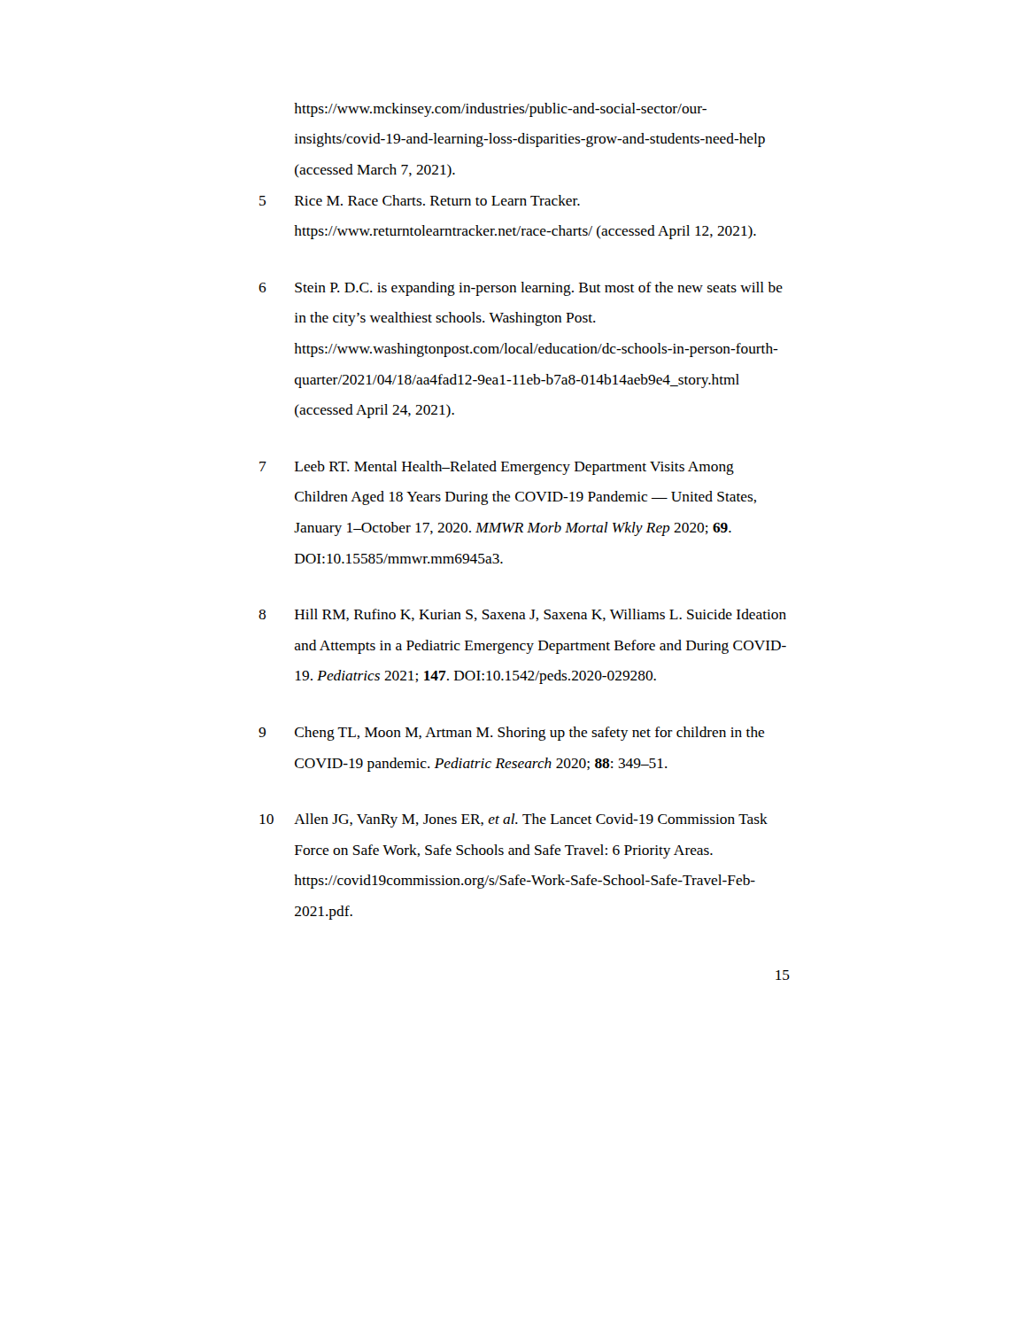https://www.mckinsey.com/industries/public-and-social-sector/our-insights/covid-19-and-learning-loss-disparities-grow-and-students-need-help (accessed March 7, 2021).
5 Rice M. Race Charts. Return to Learn Tracker. https://www.returntolearntracker.net/race-charts/ (accessed April 12, 2021).
6 Stein P. D.C. is expanding in-person learning. But most of the new seats will be in the city’s wealthiest schools. Washington Post. https://www.washingtonpost.com/local/education/dc-schools-in-person-fourth-quarter/2021/04/18/aa4fad12-9ea1-11eb-b7a8-014b14aeb9e4_story.html (accessed April 24, 2021).
7 Leeb RT. Mental Health–Related Emergency Department Visits Among Children Aged 18 Years During the COVID-19 Pandemic — United States, January 1–October 17, 2020. MMWR Morb Mortal Wkly Rep 2020; 69. DOI:10.15585/mmwr.mm6945a3.
8 Hill RM, Rufino K, Kurian S, Saxena J, Saxena K, Williams L. Suicide Ideation and Attempts in a Pediatric Emergency Department Before and During COVID-19. Pediatrics 2021; 147. DOI:10.1542/peds.2020-029280.
9 Cheng TL, Moon M, Artman M. Shoring up the safety net for children in the COVID-19 pandemic. Pediatric Research 2020; 88: 349–51.
10 Allen JG, VanRy M, Jones ER, et al. The Lancet Covid-19 Commission Task Force on Safe Work, Safe Schools and Safe Travel: 6 Priority Areas. https://covid19commission.org/s/Safe-Work-Safe-School-Safe-Travel-Feb-2021.pdf.
15